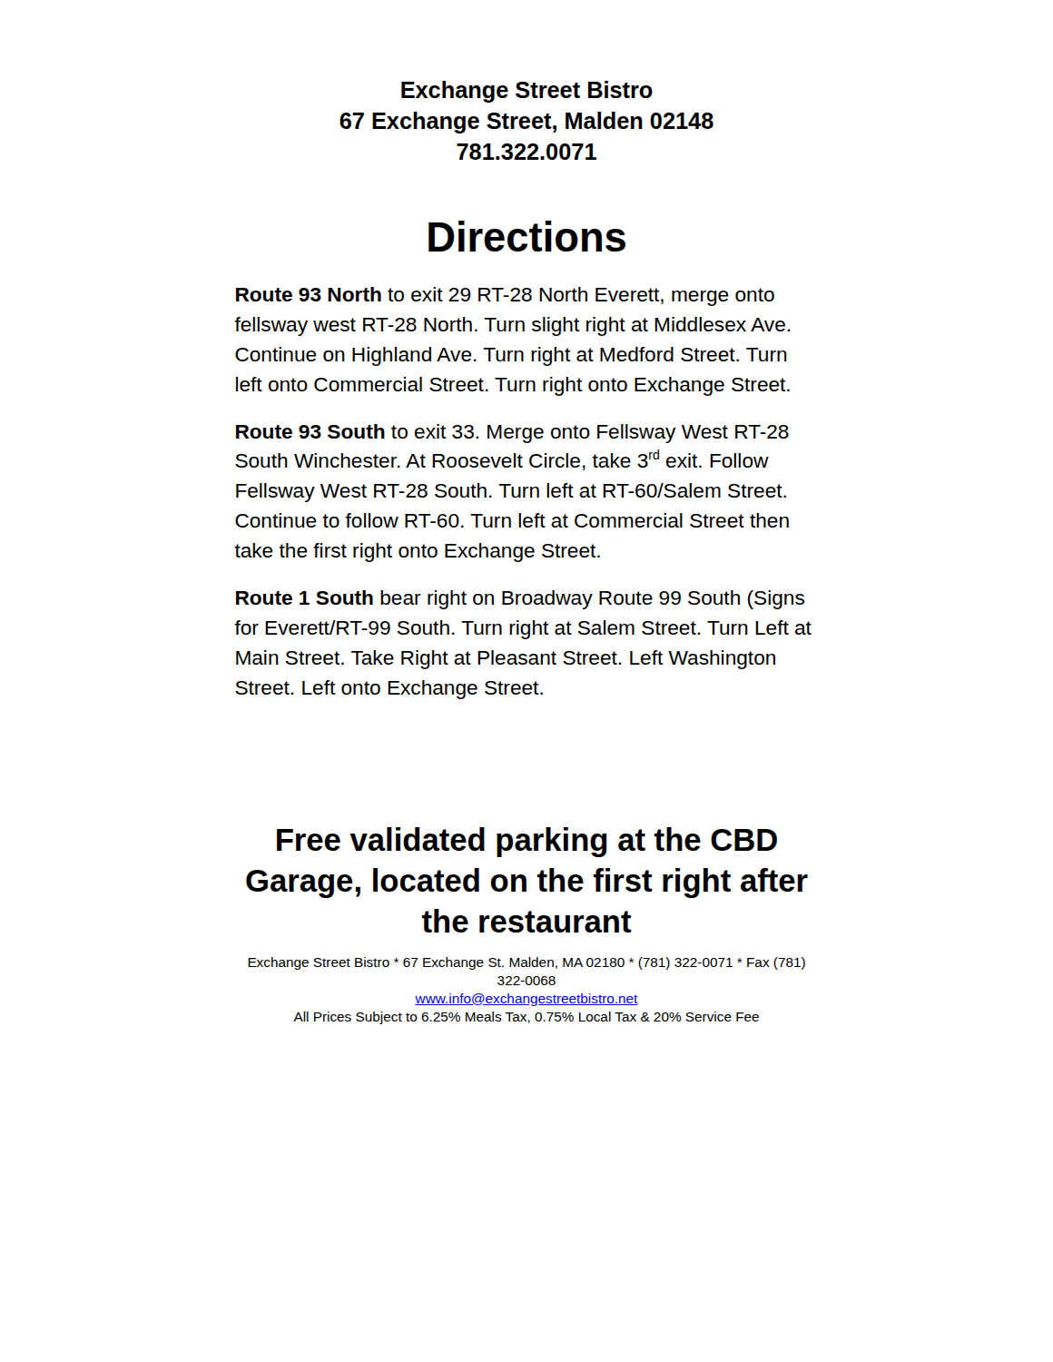Exchange Street Bistro
67 Exchange Street, Malden 02148
781.322.0071
Directions
Route 93 North to exit 29 RT-28 North Everett, merge onto fellsway west RT-28 North. Turn slight right at Middlesex Ave. Continue on Highland Ave. Turn right at Medford Street. Turn left onto Commercial Street. Turn right onto Exchange Street.
Route 93 South to exit 33. Merge onto Fellsway West RT-28 South Winchester. At Roosevelt Circle, take 3rd exit. Follow Fellsway West RT-28 South. Turn left at RT-60/Salem Street. Continue to follow RT-60. Turn left at Commercial Street then take the first right onto Exchange Street.
Route 1 South bear right on Broadway Route 99 South (Signs for Everett/RT-99 South. Turn right at Salem Street. Turn Left at Main Street. Take Right at Pleasant Street. Left Washington Street. Left onto Exchange Street.
Free validated parking at the CBD Garage, located on the first right after the restaurant
Exchange Street Bistro * 67 Exchange St. Malden, MA 02180 * (781) 322-0071 * Fax (781) 322-0068
www.info@exchangestreetbistro.net
All Prices Subject to 6.25% Meals Tax, 0.75% Local Tax & 20% Service Fee